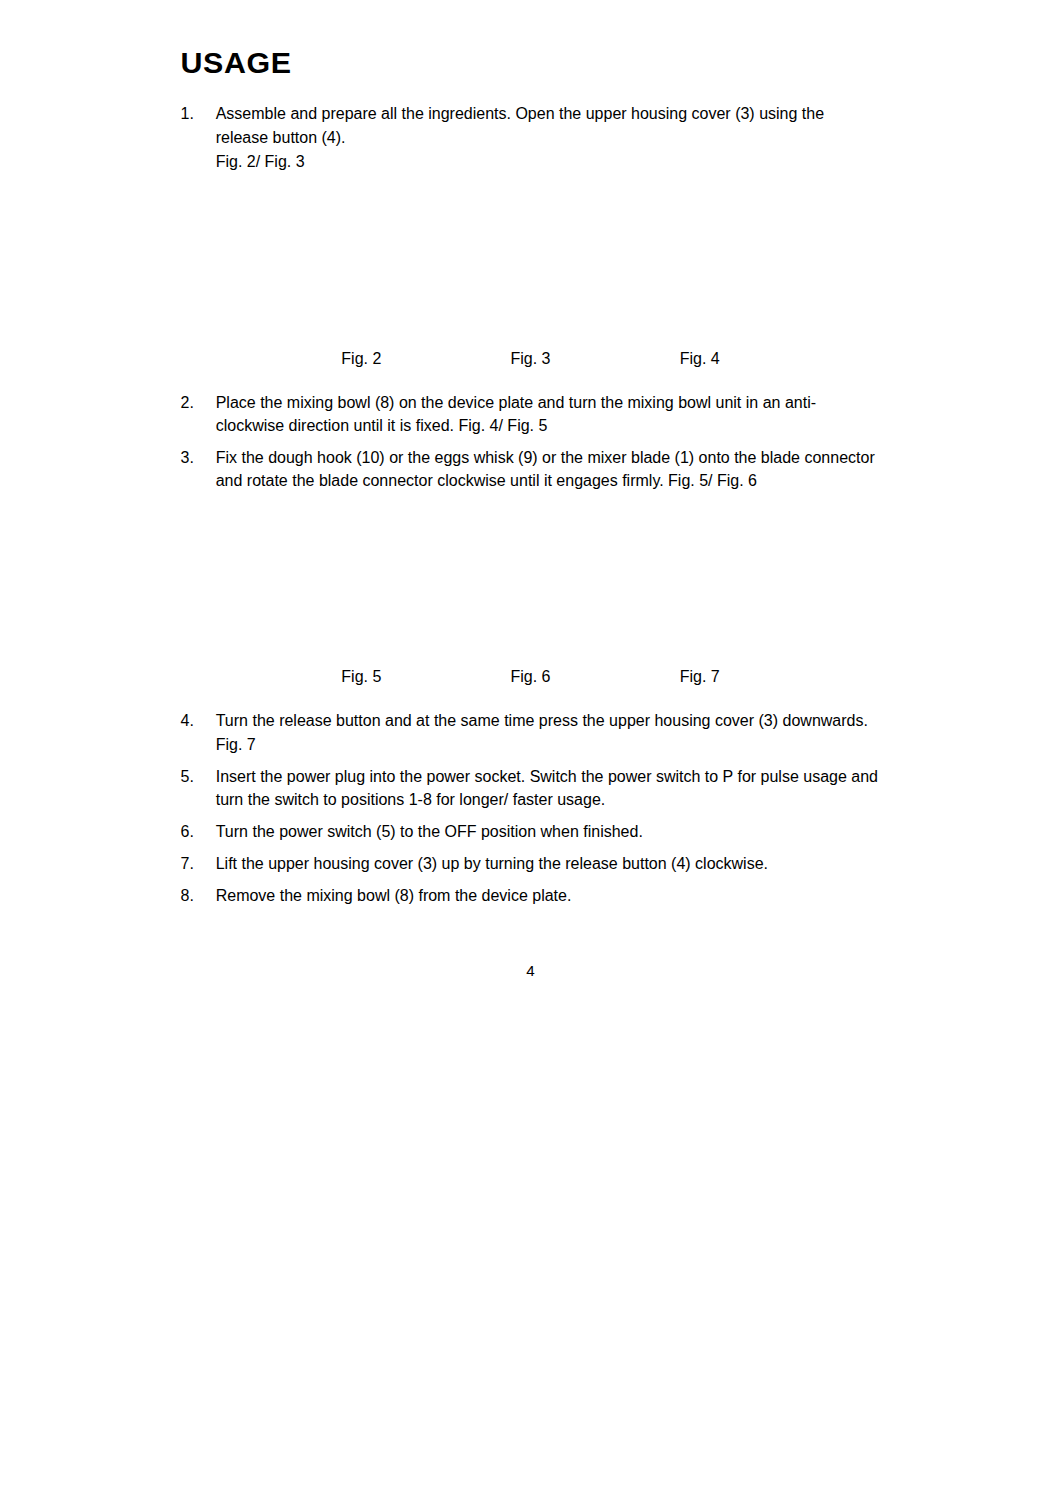USAGE
Assemble and prepare all the ingredients. Open the upper housing cover (3) using the release button (4).
Fig. 2/ Fig. 3
Fig. 2 Fig. 3 Fig. 4
Place the mixing bowl (8) on the device plate and turn the mixing bowl unit in an anti-clockwise direction until it is fixed. Fig. 4/ Fig. 5
Fix the dough hook (10) or the eggs whisk (9) or the mixer blade (1) onto the blade connector and rotate the blade connector clockwise until it engages firmly. Fig. 5/ Fig. 6
Fig. 5 Fig. 6 Fig. 7
Turn the release button and at the same time press the upper housing cover (3) downwards. Fig. 7
Insert the power plug into the power socket. Switch the power switch to P for pulse usage and turn the switch to positions 1-8 for longer/ faster usage.
Turn the power switch (5) to the OFF position when finished.
Lift the upper housing cover (3) up by turning the release button (4) clockwise.
Remove the mixing bowl (8) from the device plate.
4